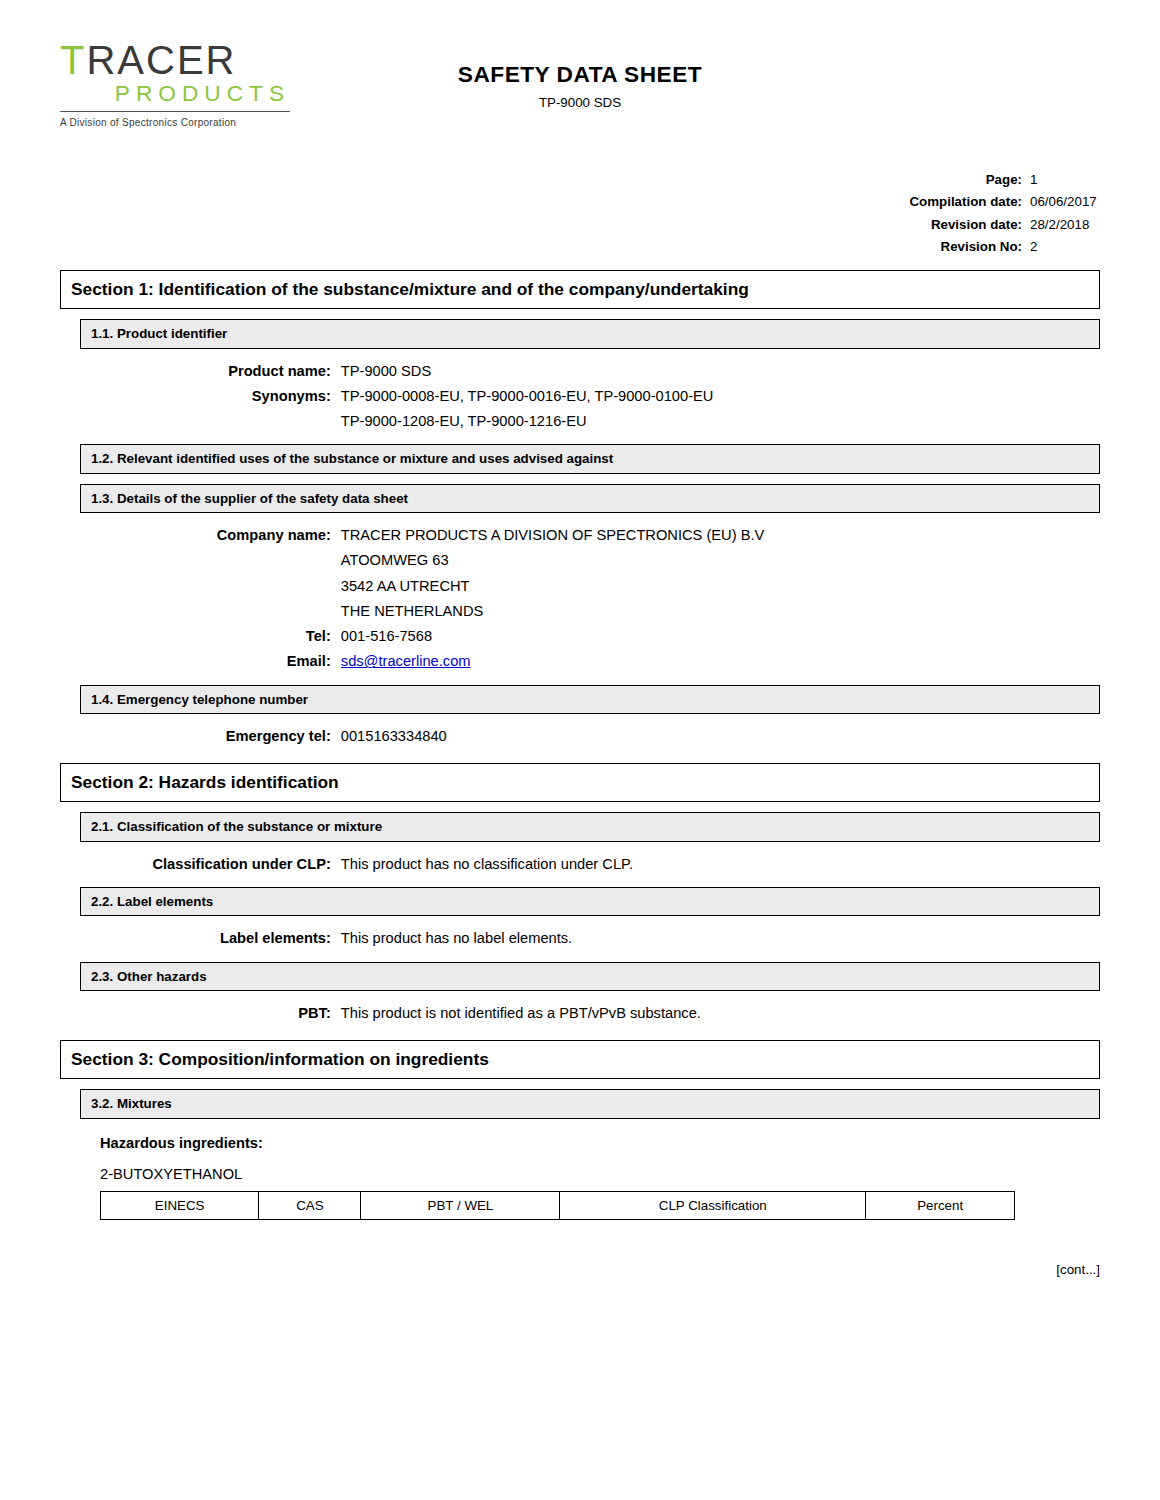TRACER
PRODUCTS
A Division of Spectronics Corporation
SAFETY DATA SHEET
TP-9000 SDS
Page: 1
Compilation date: 06/06/2017
Revision date: 28/2/2018
Revision No: 2
Section 1: Identification of the substance/mixture and of the company/undertaking
1.1. Product identifier
| Product name: | TP-9000 SDS |
| Synonyms: | TP-9000-0008-EU, TP-9000-0016-EU, TP-9000-0100-EU |
| | TP-9000-1208-EU, TP-9000-1216-EU |
1.2. Relevant identified uses of the substance or mixture and uses advised against
1.3. Details of the supplier of the safety data sheet
| Company name: | TRACER PRODUCTS A DIVISION OF SPECTRONICS (EU) B.V |
| | ATOOMWEG 63 |
| | 3542 AA UTRECHT |
| | THE NETHERLANDS |
| Tel: | 001-516-7568 |
| Email: | sds@tracerline.com |
1.4. Emergency telephone number
| Emergency tel: | 0015163334840 |
Section 2: Hazards identification
2.1. Classification of the substance or mixture
| Classification under CLP: | This product has no classification under CLP. |
2.2. Label elements
| Label elements: | This product has no label elements. |
2.3. Other hazards
| PBT: | This product is not identified as a PBT/vPvB substance. |
Section 3: Composition/information on ingredients
3.2. Mixtures
Hazardous ingredients:
2-BUTOXYETHANOL
| EINECS | CAS | PBT / WEL | CLP Classification | Percent |
| --- | --- | --- | --- | --- |
[cont...]